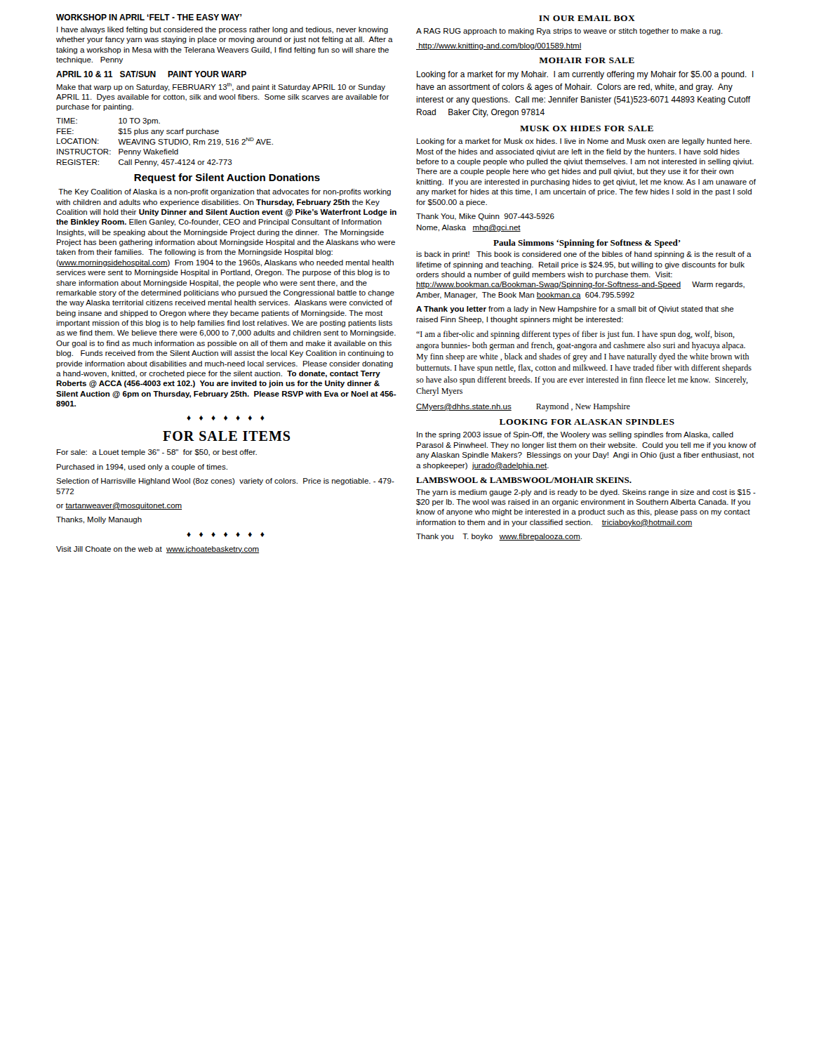WORKSHOP IN APRIL ‘FELT - THE EASY WAY’
I have always liked felting but considered the process rather long and tedious, never knowing whether your fancy yarn was staying in place or moving around or just not felting at all. After a taking a workshop in Mesa with the Telerana Weavers Guild, I find felting fun so will share the technique. Penny
APRIL 10 & 11 SAT/SUN PAINT YOUR WARP
Make that warp up on Saturday, FEBRUARY 13th, and paint it Saturday APRIL 10 or Sunday APRIL 11. Dyes available for cotton, silk and wool fibers. Some silk scarves are available for purchase for painting.
| TIME: | 10 TO 3pm. |
| FEE: | $15 plus any scarf purchase |
| LOCATION: | WEAVING STUDIO, Rm 219, 516 2 ND AVE. |
| INSTRUCTOR: | Penny Wakefield |
| REGISTER: | Call Penny, 457-4124 or 42-773 |
Request for Silent Auction Donations
The Key Coalition of Alaska is a non-profit organization that advocates for non-profits working with children and adults who experience disabilities. On Thursday, February 25th the Key Coalition will hold their Unity Dinner and Silent Auction event @ Pike’s Waterfront Lodge in the Binkley Room. Ellen Ganley, Co-founder, CEO and Principal Consultant of Information Insights, will be speaking about the Morningside Project during the dinner. The Morningside Project has been gathering information about Morningside Hospital and the Alaskans who were taken from their families. The following is from the Morningside Hospital blog: (www.morningsidehospital.com) From 1904 to the 1960s, Alaskans who needed mental health services were sent to Morningside Hospital in Portland, Oregon. The purpose of this blog is to share information about Morningside Hospital, the people who were sent there, and the remarkable story of the determined politicians who pursued the Congressional battle to change the way Alaska territorial citizens received mental health services. Alaskans were convicted of being insane and shipped to Oregon where they became patients of Morningside. The most important mission of this blog is to help families find lost relatives. We are posting patients lists as we find them. We believe there were 6,000 to 7,000 adults and children sent to Morningside. Our goal is to find as much information as possible on all of them and make it available on this blog. Funds received from the Silent Auction will assist the local Key Coalition in continuing to provide information about disabilities and much-need local services. Please consider donating a hand-woven, knitted, or crocheted piece for the silent auction. To donate, contact Terry Roberts @ ACCA (456-4003 ext 102.) You are invited to join us for the Unity dinner & Silent Auction @ 6pm on Thursday, February 25th. Please RSVP with Eva or Noel at 456-8901.
♦ ♦ ♦ ♦ ♦ ♦ ♦
FOR SALE ITEMS
For sale: a Louet temple 36" - 58" for $50, or best offer.
Purchased in 1994, used only a couple of times.
Selection of Harrisville Highland Wool (8oz cones) variety of colors. Price is negotiable. - 479-5772
or tartanweaver@mosquitonet.com
Thanks, Molly Manaugh
♦ ♦ ♦ ♦ ♦ ♦ ♦
Visit Jill Choate on the web at www.jchoatebasketry.com
IN OUR EMAIL BOX
A RAG RUG approach to making Rya strips to weave or stitch together to make a rug.
http://www.knitting-and.com/blog/001589.html
MOHAIR FOR SALE
Looking for a market for my Mohair. I am currently offering my Mohair for $5.00 a pound. I have an assortment of colors & ages of Mohair. Colors are red, white, and gray. Any interest or any questions. Call me: Jennifer Banister (541)523-6071 44893 Keating Cutoff Road Baker City, Oregon 97814
MUSK OX HIDES FOR SALE
Looking for a market for Musk ox hides. I live in Nome and Musk oxen are legally hunted here. Most of the hides and associated qiviut are left in the field by the hunters. I have sold hides before to a couple people who pulled the qiviut themselves. I am not interested in selling qiviut. There are a couple people here who get hides and pull qiviut, but they use it for their own knitting. If you are interested in purchasing hides to get qiviut, let me know. As I am unaware of any market for hides at this time, I am uncertain of price. The few hides I sold in the past I sold for $500.00 a piece.
Thank You, Mike Quinn 907-443-5926
Nome, Alaska mhq@gci.net
Paula Simmons ‘Spinning for Softness & Speed’
is back in print! This book is considered one of the bibles of hand spinning & is the result of a lifetime of spinning and teaching. Retail price is $24.95, but willing to give discounts for bulk orders should a number of guild members wish to purchase them. Visit: http://www.bookman.ca/Bookman-Swag/Spinning-for-Softness-and-Speed Warm regards, Amber, Manager, The Book Man bookman.ca 604.795.5992
A Thank you letter from a lady in New Hampshire for a small bit of Qiviut stated that she raised Finn Sheep, I thought spinners might be interested:
“I am a fiber-olic and spinning different types of fiber is just fun. I have spun dog, wolf, bison, angora bunnies- both german and french, goat-angora and cashmere also suri and hyacuya alpaca. My finn sheep are white , black and shades of grey and I have naturally dyed the white brown with butternuts. I have spun nettle, flax, cotton and milkweed. I have traded fiber with different shepards so have also spun different breeds. If you are ever interested in finn fleece let me know. Sincerely, Cheryl Myers
CMyers@dhhs.state.nh.us Raymond , New Hampshire
LOOKING FOR ALASKAN SPINDLES
In the spring 2003 issue of Spin-Off, the Woolery was selling spindles from Alaska, called Parasol & Pinwheel. They no longer list them on their website. Could you tell me if you know of any Alaskan Spindle Makers? Blessings on your Day! Angi in Ohio (just a fiber enthusiast, not a shopkeeper) jurado@adelphia.net.
LAMBSWOOL & LAMBSWOOL/MOHAIR SKEINS.
The yarn is medium gauge 2-ply and is ready to be dyed. Skeins range in size and cost is $15 - $20 per lb. The wool was raised in an organic environment in Southern Alberta Canada. If you know of anyone who might be interested in a product such as this, please pass on my contact information to them and in your classified section. triciaboyko@hotmail.com
Thank you T. boyko www.fibrepalooza.com.